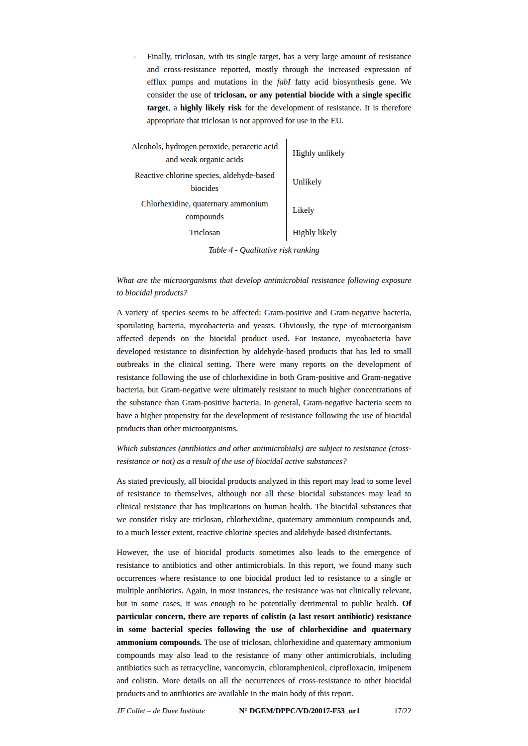-
Finally, triclosan, with its single target, has a very large amount of resistance and cross-resistance reported, mostly through the increased expression of efflux pumps and mutations in the fabI fatty acid biosynthesis gene. We consider the use of triclosan, or any potential biocide with a single specific target, a highly likely risk for the development of resistance. It is therefore appropriate that triclosan is not approved for use in the EU.
| Alcohols, hydrogen peroxide, peracetic acid and weak organic acids | Highly unlikely |
| Reactive chlorine species, aldehyde-based biocides | Unlikely |
| Chlorhexidine, quaternary ammonium compounds | Likely |
| Triclosan | Highly likely |
Table 4 - Qualitative risk ranking
What are the microorganisms that develop antimicrobial resistance following exposure to biocidal products?
A variety of species seems to be affected: Gram-positive and Gram-negative bacteria, sporulating bacteria, mycobacteria and yeasts. Obviously, the type of microorganism affected depends on the biocidal product used. For instance, mycobacteria have developed resistance to disinfection by aldehyde-based products that has led to small outbreaks in the clinical setting. There were many reports on the development of resistance following the use of chlorhexidine in both Gram-positive and Gram-negative bacteria, but Gram-negative were ultimately resistant to much higher concentrations of the substance than Gram-positive bacteria. In general, Gram-negative bacteria seem to have a higher propensity for the development of resistance following the use of biocidal products than other microorganisms.
Which substances (antibiotics and other antimicrobials) are subject to resistance (cross-resistance or not) as a result of the use of biocidal active substances?
As stated previously, all biocidal products analyzed in this report may lead to some level of resistance to themselves, although not all these biocidal substances may lead to clinical resistance that has implications on human health. The biocidal substances that we consider risky are triclosan, chlorhexidine, quaternary ammonium compounds and, to a much lesser extent, reactive chlorine species and aldehyde-based disinfectants.
However, the use of biocidal products sometimes also leads to the emergence of resistance to antibiotics and other antimicrobials. In this report, we found many such occurrences where resistance to one biocidal product led to resistance to a single or multiple antibiotics. Again, in most instances, the resistance was not clinically relevant, but in some cases, it was enough to be potentially detrimental to public health. Of particular concern, there are reports of colistin (a last resort antibiotic) resistance in some bacterial species following the use of chlorhexidine and quaternary ammonium compounds. The use of triclosan, chlorhexidine and quaternary ammonium compounds may also lead to the resistance of many other antimicrobials, including antibiotics such as tetracycline, vancomycin, chloramphenicol, ciprofloxacin, imipenem and colistin. More details on all the occurrences of cross-resistance to other biocidal products and to antibiotics are available in the main body of this report.
JF Collet – de Duve Institute
N° DGEM/DPPC/VD/20017-F53_nr1
17/22